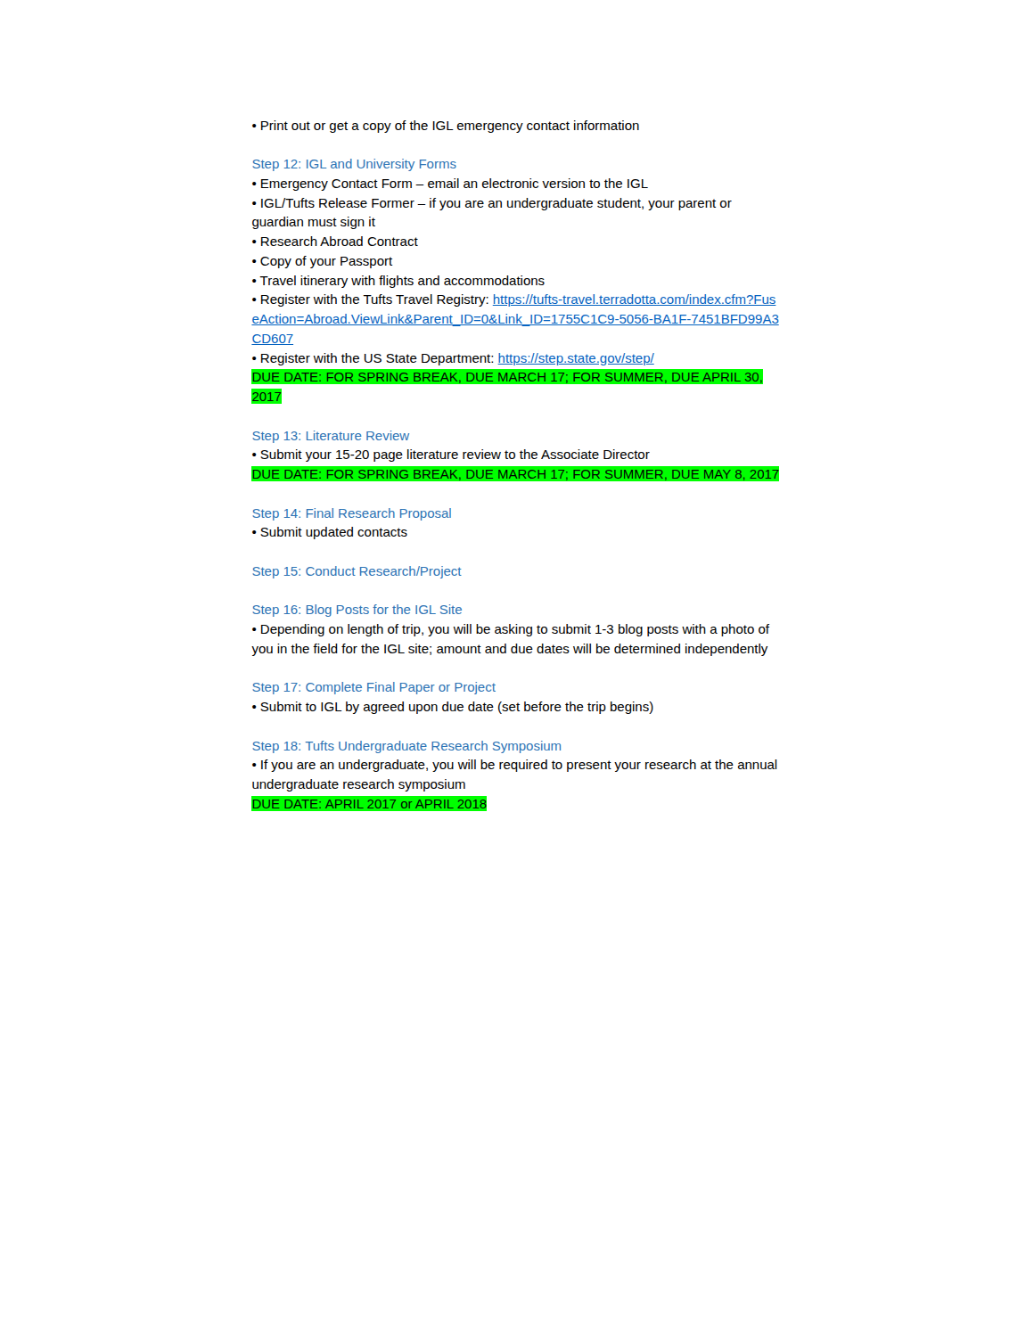• Print out or get a copy of the IGL emergency contact information
Step 12: IGL and University Forms
• Emergency Contact Form – email an electronic version to the IGL
• IGL/Tufts Release Former – if you are an undergraduate student, your parent or guardian must sign it
• Research Abroad Contract
• Copy of your Passport
• Travel itinerary with flights and accommodations
• Register with the Tufts Travel Registry: https://tufts-travel.terradotta.com/index.cfm?FuseAction=Abroad.ViewLink&Parent_ID=0&Link_ID=1755C1C9-5056-BA1F-7451BFD99A3CD607
• Register with the US State Department: https://step.state.gov/step/
DUE DATE: FOR SPRING BREAK, DUE MARCH 17; FOR SUMMER, DUE APRIL 30, 2017
Step 13: Literature Review
• Submit your 15-20 page literature review to the Associate Director
DUE DATE: FOR SPRING BREAK, DUE MARCH 17; FOR SUMMER, DUE MAY 8, 2017
Step 14: Final Research Proposal
• Submit updated contacts
Step 15: Conduct Research/Project
Step 16: Blog Posts for the IGL Site
• Depending on length of trip, you will be asking to submit 1-3 blog posts with a photo of you in the field for the IGL site; amount and due dates will be determined independently
Step 17: Complete Final Paper or Project
• Submit to IGL by agreed upon due date (set before the trip begins)
Step 18: Tufts Undergraduate Research Symposium
• If you are an undergraduate, you will be required to present your research at the annual undergraduate research symposium
DUE DATE: APRIL 2017 or APRIL 2018